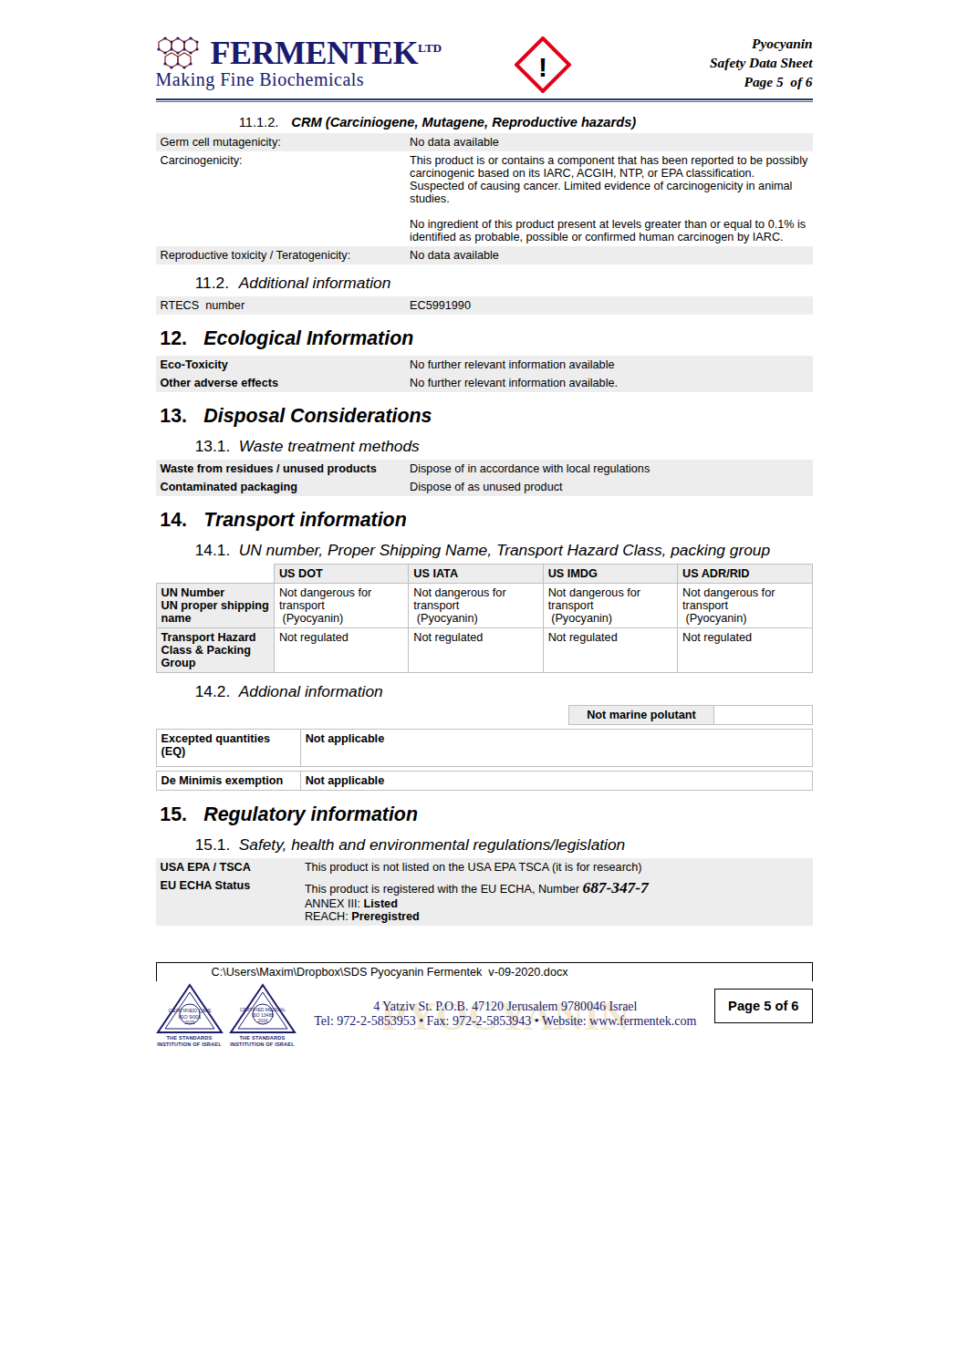FERMENTEKLTD
Making Fine Biochemicals
!
Pyocyanin
Safety Data Sheet
Page 5 of 6
11.1.2. CRM (Carciniogene, Mutagene, Reproductive hazards)
| Germ cell mutagenicity: | No data available |
| Carcinogenicity: | This product is or contains a component that has been reported to be possibly carcinogenic based on its IARC, ACGIH, NTP, or EPA classification. Suspected of causing cancer. Limited evidence of carcinogenicity in animal studies. No ingredient of this product present at levels greater than or equal to 0.1% is identified as probable, possible or confirmed human carcinogen by IARC. |
| Reproductive toxicity / Teratogenicity: | No data available |
11.2. Additional information
| RTECS number | EC5991990 |
12. Ecological Information
| Eco-Toxicity | No further relevant information available |
| Other adverse effects | No further relevant information available. |
13. Disposal Considerations
13.1. Waste treatment methods
| Waste from residues / unused products | Dispose of in accordance with local regulations |
| Contaminated packaging | Dispose of as unused product |
14. Transport information
14.1. UN number, Proper Shipping Name, Transport Hazard Class, packing group
| | US DOT | US IATA | US IMDG | US ADR/RID |
| UN Number UN proper shipping name | Not dangerous for transport (Pyocyanin) | Not dangerous for transport (Pyocyanin) | Not dangerous for transport (Pyocyanin) | Not dangerous for transport (Pyocyanin) |
| Transport Hazard Class & Packing Group | Not regulated | Not regulated | Not regulated | Not regulated |
14.2. Addional information
| | | | Not marine polutant | |
| Excepted quantities (EQ) | Not applicable |
| De Minimis exemption | Not applicable |
15. Regulatory information
15.1. Safety, health and environmental regulations/legislation
| USA EPA / TSCA | This product is not listed on the USA EPA TSCA (it is for research) |
| EU ECHA Status | This product is registered with the EU ECHA, Number 687-347-7 ANNEX III: Listed REACH: Preregistred |
C:\Users\Maxim\Dropbox\SDS Pyocyanin Fermentek v-09-2020.docx
CERTIFIED QMS ISO 9001 2015
THE STANDARDS INSTITUTION OF ISRAEL
CERTIFIED MEDICAL ISO 13485 2016
THE STANDARDS INSTITUTION OF ISRAEL
PYOCYANIN
4 Yatziv St. P.O.B. 47120 Jerusalem 9780046 Israel
Tel: 972-2-5853953 • Fax: 972-2-5853943 • Website: www.fermentek.com
Page 5 of 6